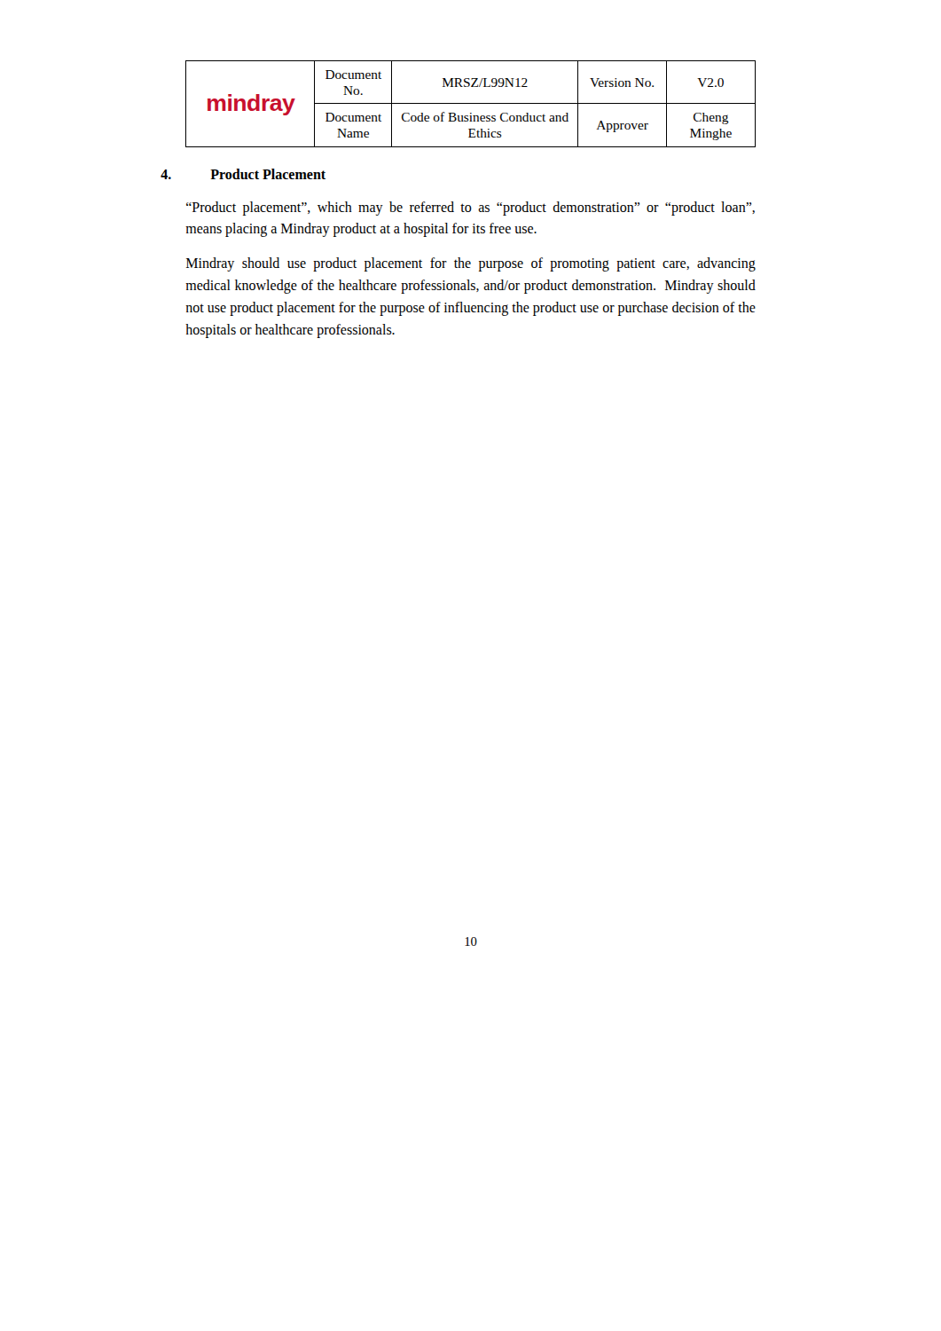| mindray | Document No. | MRSZ/L99N12 | Version No. | V2.0 |
| Document Name | Code of Business Conduct and Ethics | Approver | Cheng Minghe |
4. Product Placement
“Product placement”, which may be referred to as “product demonstration” or “product loan”, means placing a Mindray product at a hospital for its free use.
Mindray should use product placement for the purpose of promoting patient care, advancing medical knowledge of the healthcare professionals, and/or product demonstration. Mindray should not use product placement for the purpose of influencing the product use or purchase decision of the hospitals or healthcare professionals.
10